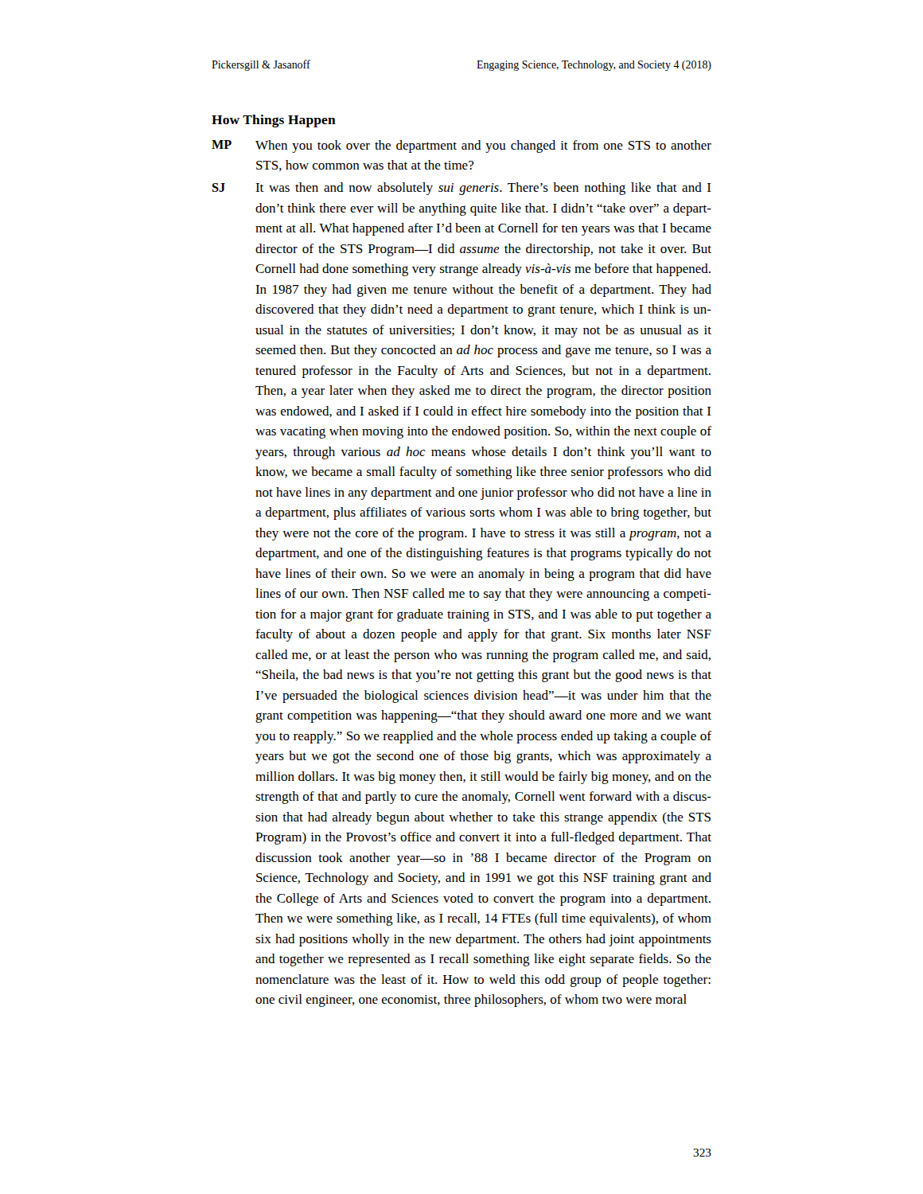Pickersgill & Jasanoff Engaging Science, Technology, and Society 4 (2018)
How Things Happen
MP
When you took over the department and you changed it from one STS to another STS, how common was that at the time?
SJ
It was then and now absolutely sui generis. There’s been nothing like that and I don’t think there ever will be anything quite like that. I didn’t “take over” a department at all. What happened after I’d been at Cornell for ten years was that I became director of the STS Program—I did assume the directorship, not take it over. But Cornell had done something very strange already vis-à-vis me before that happened. In 1987 they had given me tenure without the benefit of a department. They had discovered that they didn’t need a department to grant tenure, which I think is unusual in the statutes of universities; I don’t know, it may not be as unusual as it seemed then. But they concocted an ad hoc process and gave me tenure, so I was a tenured professor in the Faculty of Arts and Sciences, but not in a department. Then, a year later when they asked me to direct the program, the director position was endowed, and I asked if I could in effect hire somebody into the position that I was vacating when moving into the endowed position. So, within the next couple of years, through various ad hoc means whose details I don’t think you’ll want to know, we became a small faculty of something like three senior professors who did not have lines in any department and one junior professor who did not have a line in a department, plus affiliates of various sorts whom I was able to bring together, but they were not the core of the program. I have to stress it was still a program, not a department, and one of the distinguishing features is that programs typically do not have lines of their own. So we were an anomaly in being a program that did have lines of our own. Then NSF called me to say that they were announcing a competition for a major grant for graduate training in STS, and I was able to put together a faculty of about a dozen people and apply for that grant. Six months later NSF called me, or at least the person who was running the program called me, and said, “Sheila, the bad news is that you’re not getting this grant but the good news is that I’ve persuaded the biological sciences division head”—it was under him that the grant competition was happening—“that they should award one more and we want you to reapply.” So we reapplied and the whole process ended up taking a couple of years but we got the second one of those big grants, which was approximately a million dollars. It was big money then, it still would be fairly big money, and on the strength of that and partly to cure the anomaly, Cornell went forward with a discussion that had already begun about whether to take this strange appendix (the STS Program) in the Provost’s office and convert it into a full-fledged department. That discussion took another year—so in ’88 I became director of the Program on Science, Technology and Society, and in 1991 we got this NSF training grant and the College of Arts and Sciences voted to convert the program into a department. Then we were something like, as I recall, 14 FTEs (full time equivalents), of whom six had positions wholly in the new department. The others had joint appointments and together we represented as I recall something like eight separate fields. So the nomenclature was the least of it. How to weld this odd group of people together: one civil engineer, one economist, three philosophers, of whom two were moral
323